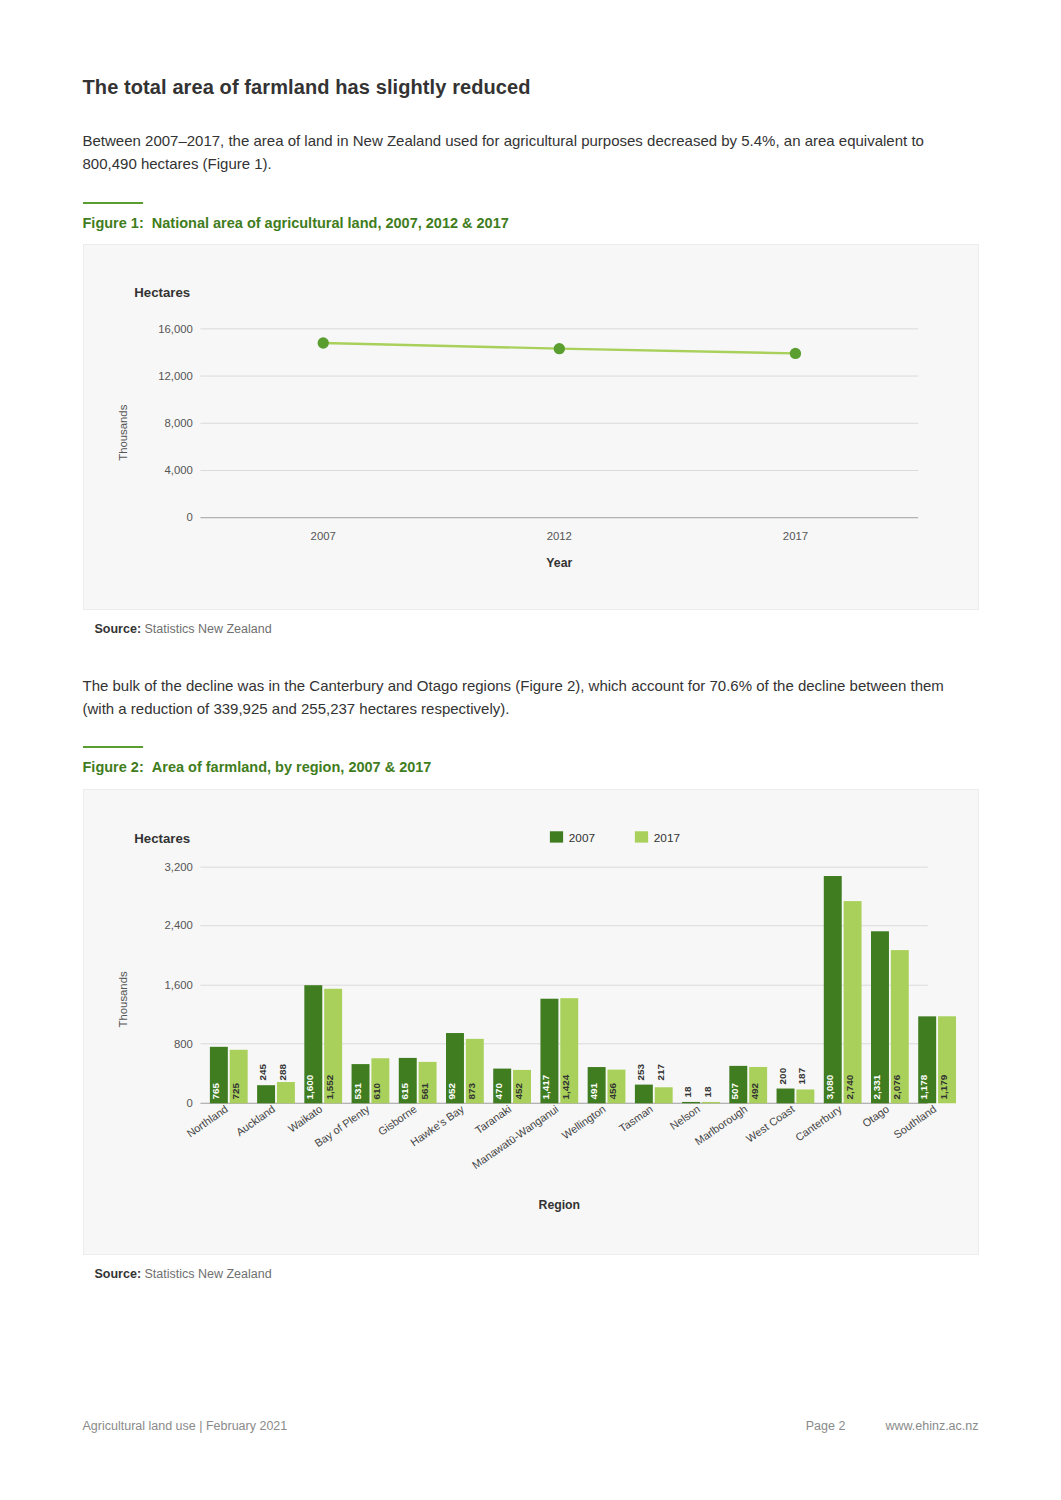The total area of farmland has slightly reduced
Between 2007–2017, the area of land in New Zealand used for agricultural purposes decreased by 5.4%, an area equivalent to 800,490 hectares (Figure 1).
Figure 1: National area of agricultural land, 2007, 2012 & 2017
Hectares Thousands 16,000 12,000 8,000 4,000 0 y scale: 0 -> 260 ; 16000 -> 60 => y = 260 - (v/16000)*200 2007 2012 2017 Year
Source: Statistics New Zealand
The bulk of the decline was in the Canterbury and Otago regions (Figure 2), which account for 70.6% of the decline between them (with a reduction of 339,925 and 255,237 hectares respectively).
Figure 2: Area of farmland, by region, 2007 & 2017
Hectares Thousands 2007 2017 3,200 2,400 1,600 800 0 765 725 245 288 1,600 1,552 531 610 615 561 952 873 470 452 1,417 1,424 491 456 253 217 18 18 507 492 200 187 3,080 2,740 2,331 2,076 1,178 1,179 Northland Auckland Waikato Bay of Plenty Gisborne Hawke's Bay Taranaki Manawatū-Wanganui Wellington Tasman Nelson Marlborough West Coast Canterbury Otago Southland Region
Source: Statistics New Zealand
Agricultural land use | February 2021
Page 2
www.ehinz.ac.nz